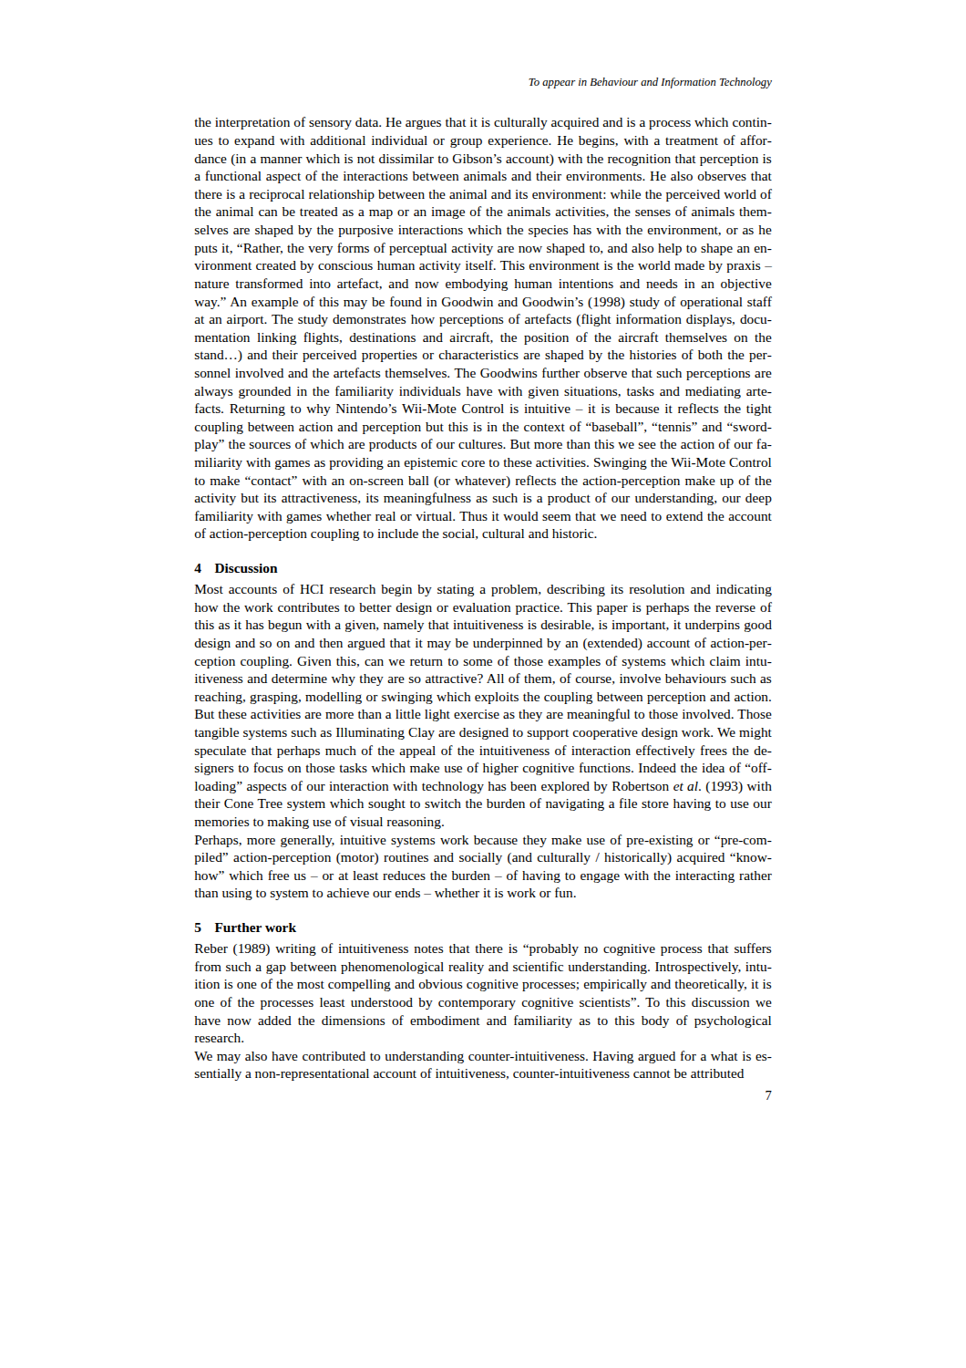To appear in Behaviour and Information Technology
the interpretation of sensory data. He argues that it is culturally acquired and is a process which continues to expand with additional individual or group experience. He begins, with a treatment of affordance (in a manner which is not dissimilar to Gibson’s account) with the recognition that perception is a functional aspect of the interactions between animals and their environments. He also observes that there is a reciprocal relationship between the animal and its environment: while the perceived world of the animal can be treated as a map or an image of the animals activities, the senses of animals themselves are shaped by the purposive interactions which the species has with the environment, or as he puts it, “Rather, the very forms of perceptual activity are now shaped to, and also help to shape an environment created by conscious human activity itself. This environment is the world made by praxis – nature transformed into artefact, and now embodying human intentions and needs in an objective way.” An example of this may be found in Goodwin and Goodwin’s (1998) study of operational staff at an airport. The study demonstrates how perceptions of artefacts (flight information displays, documentation linking flights, destinations and aircraft, the position of the aircraft themselves on the stand…) and their perceived properties or characteristics are shaped by the histories of both the personnel involved and the artefacts themselves. The Goodwins further observe that such perceptions are always grounded in the familiarity individuals have with given situations, tasks and mediating artefacts. Returning to why Nintendo’s Wii-Mote Control is intuitive – it is because it reflects the tight coupling between action and perception but this is in the context of “baseball”, “tennis” and “swordplay” the sources of which are products of our cultures. But more than this we see the action of our familiarity with games as providing an epistemic core to these activities. Swinging the Wii-Mote Control to make “contact” with an on-screen ball (or whatever) reflects the action-perception make up of the activity but its attractiveness, its meaningfulness as such is a product of our understanding, our deep familiarity with games whether real or virtual. Thus it would seem that we need to extend the account of action-perception coupling to include the social, cultural and historic.
4 Discussion
Most accounts of HCI research begin by stating a problem, describing its resolution and indicating how the work contributes to better design or evaluation practice. This paper is perhaps the reverse of this as it has begun with a given, namely that intuitiveness is desirable, is important, it underpins good design and so on and then argued that it may be underpinned by an (extended) account of action-perception coupling. Given this, can we return to some of those examples of systems which claim intuitiveness and determine why they are so attractive? All of them, of course, involve behaviours such as reaching, grasping, modelling or swinging which exploits the coupling between perception and action. But these activities are more than a little light exercise as they are meaningful to those involved. Those tangible systems such as Illuminating Clay are designed to support cooperative design work. We might speculate that perhaps much of the appeal of the intuitiveness of interaction effectively frees the designers to focus on those tasks which make use of higher cognitive functions. Indeed the idea of “off-loading” aspects of our interaction with technology has been explored by Robertson et al. (1993) with their Cone Tree system which sought to switch the burden of navigating a file store having to use our memories to making use of visual reasoning.
Perhaps, more generally, intuitive systems work because they make use of pre-existing or “pre-compiled” action-perception (motor) routines and socially (and culturally / historically) acquired “know-how” which free us – or at least reduces the burden – of having to engage with the interacting rather than using to system to achieve our ends – whether it is work or fun.
5 Further work
Reber (1989) writing of intuitiveness notes that there is “probably no cognitive process that suffers from such a gap between phenomenological reality and scientific understanding. Introspectively, intuition is one of the most compelling and obvious cognitive processes; empirically and theoretically, it is one of the processes least understood by contemporary cognitive scientists”. To this discussion we have now added the dimensions of embodiment and familiarity as to this body of psychological research.
We may also have contributed to understanding counter-intuitiveness. Having argued for a what is essentially a non-representational account of intuitiveness, counter-intuitiveness cannot be attributed
7